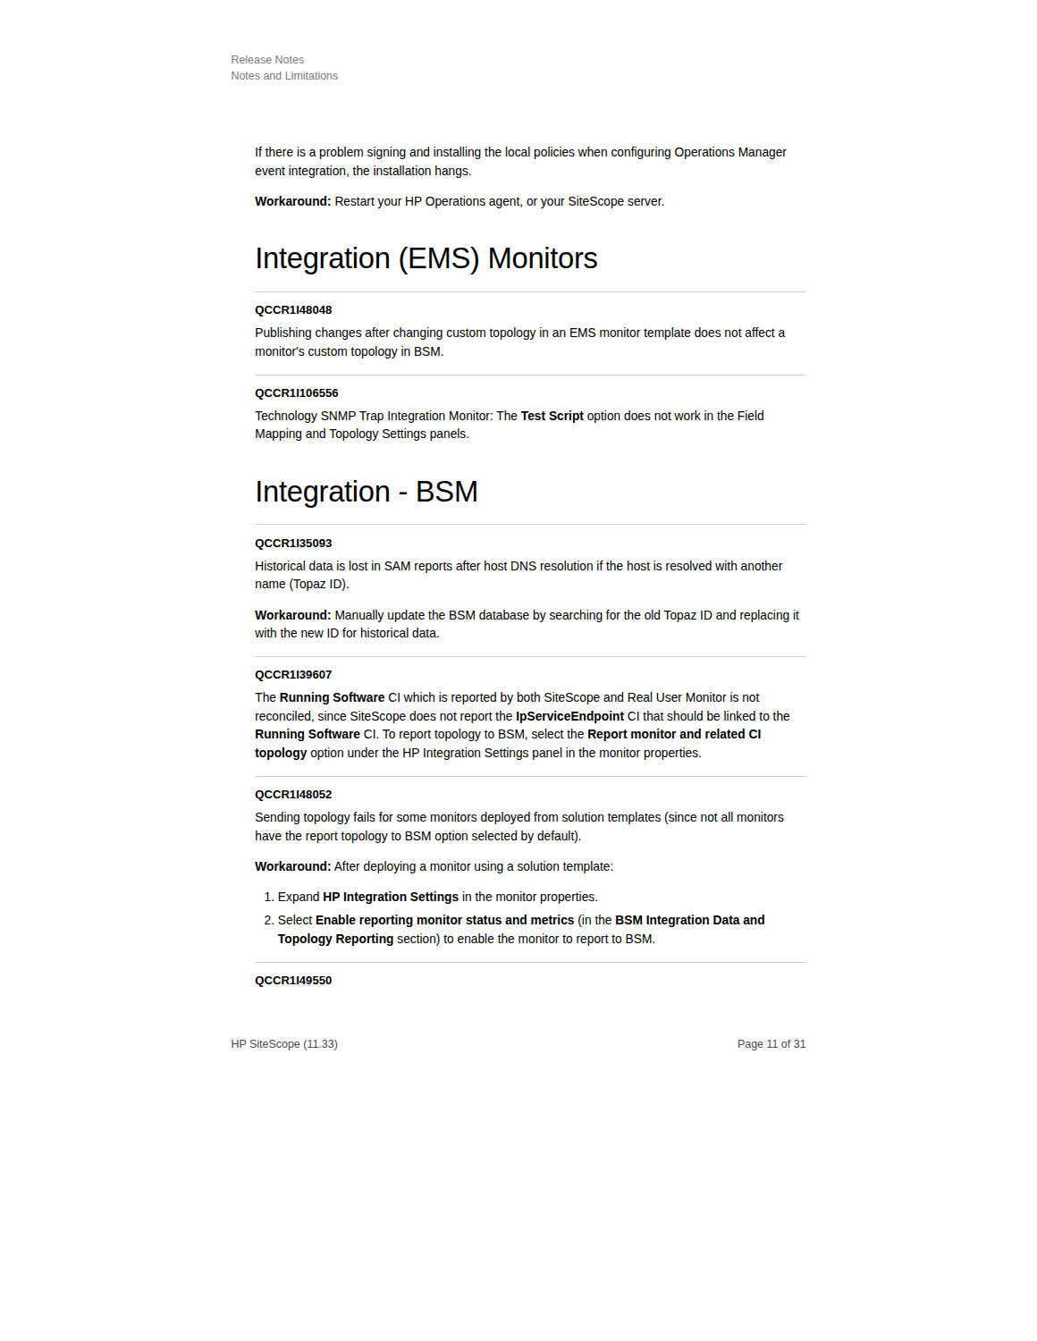Release Notes
Notes and Limitations
If there is a problem signing and installing the local policies when configuring Operations Manager event integration, the installation hangs.
Workaround: Restart your HP Operations agent, or your SiteScope server.
Integration (EMS) Monitors
QCCR1I48048
Publishing changes after changing custom topology in an EMS monitor template does not affect a monitor's custom topology in BSM.
QCCR1I106556
Technology SNMP Trap Integration Monitor: The Test Script option does not work in the Field Mapping and Topology Settings panels.
Integration - BSM
QCCR1I35093
Historical data is lost in SAM reports after host DNS resolution if the host is resolved with another name (Topaz ID).
Workaround: Manually update the BSM database by searching for the old Topaz ID and replacing it with the new ID for historical data.
QCCR1I39607
The Running Software CI which is reported by both SiteScope and Real User Monitor is not reconciled, since SiteScope does not report the IpServiceEndpoint CI that should be linked to the Running Software CI. To report topology to BSM, select the Report monitor and related CI topology option under the HP Integration Settings panel in the monitor properties.
QCCR1I48052
Sending topology fails for some monitors deployed from solution templates (since not all monitors have the report topology to BSM option selected by default).
Workaround: After deploying a monitor using a solution template:
Expand HP Integration Settings in the monitor properties.
Select Enable reporting monitor status and metrics (in the BSM Integration Data and Topology Reporting section) to enable the monitor to report to BSM.
QCCR1I49550
HP SiteScope (11.33) Page 11 of 31